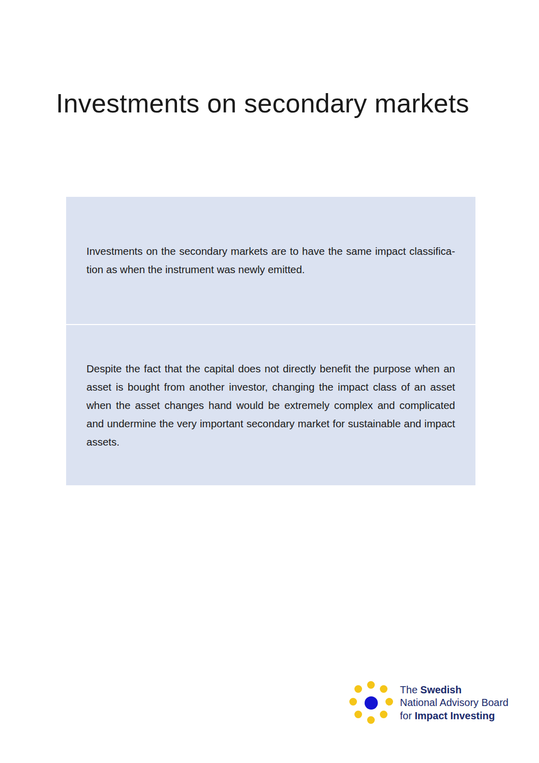Investments on secondary markets
Investments on the secondary markets are to have the same impact classification as when the instrument was newly emitted.
Despite the fact that the capital does not directly benefit the purpose when an asset is bought from another investor, changing the impact class of an asset when the asset changes hand would be extremely complex and complicated and undermine the very important secondary market for sustainable and impact assets.
The Swedish
National Advisory Board
for Impact Investing